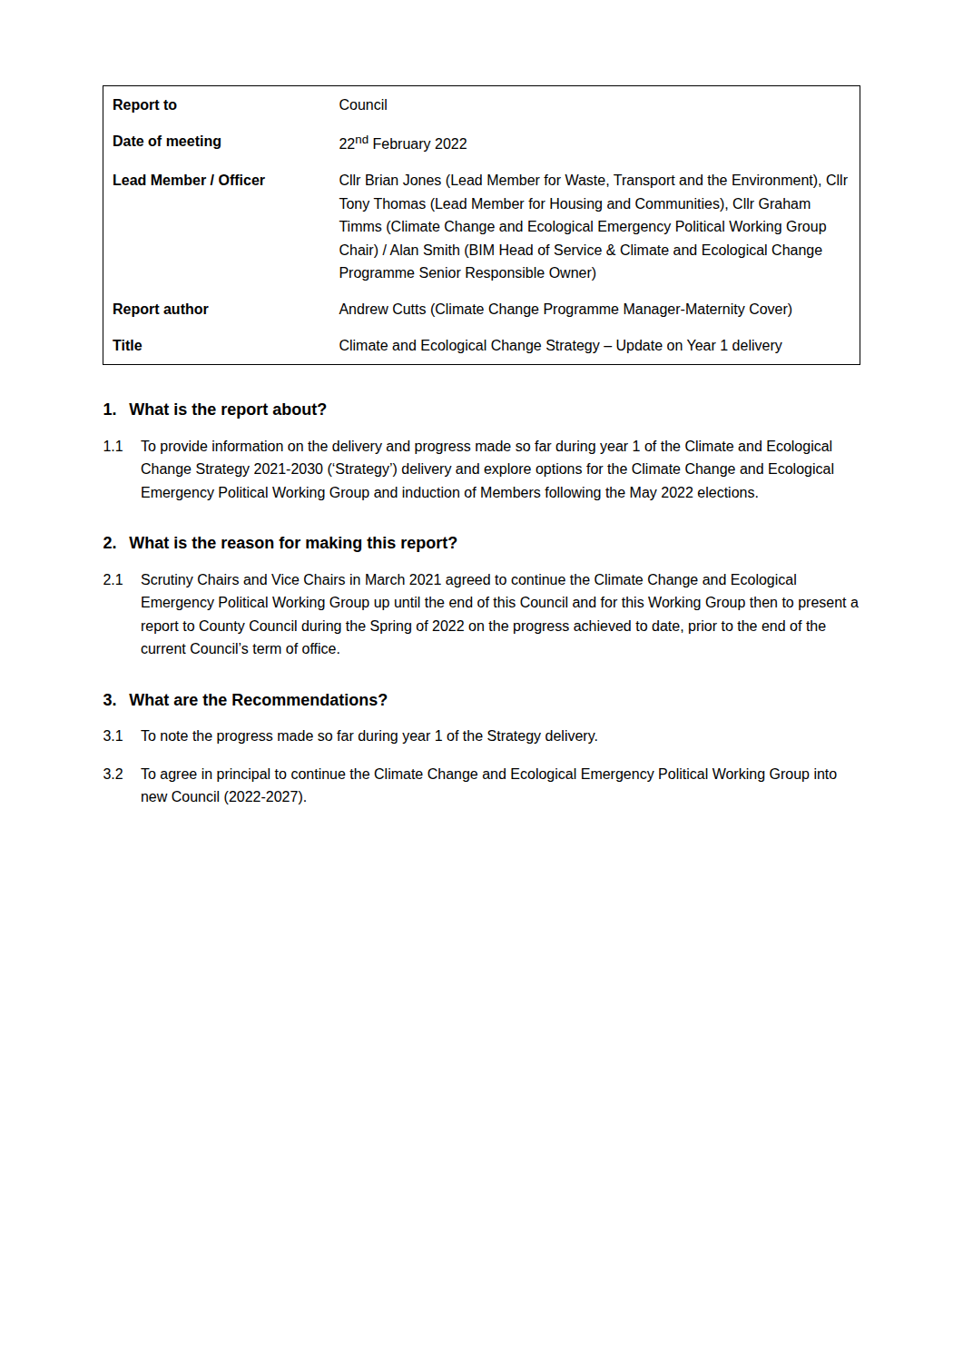| Report to | Council |
| Date of meeting | 22 nd February 2022 |
| Lead Member / Officer | Cllr Brian Jones (Lead Member for Waste, Transport and the Environment), Cllr Tony Thomas (Lead Member for Housing and Communities), Cllr Graham Timms (Climate Change and Ecological Emergency Political Working Group Chair) / Alan Smith (BIM Head of Service & Climate and Ecological Change Programme Senior Responsible Owner) |
| Report author | Andrew Cutts (Climate Change Programme Manager-Maternity Cover) |
| Title | Climate and Ecological Change Strategy – Update on Year 1 delivery |
1. What is the report about?
1.1
To provide information on the delivery and progress made so far during year 1 of the Climate and Ecological Change Strategy 2021-2030 (‘Strategy’) delivery and explore options for the Climate Change and Ecological Emergency Political Working Group and induction of Members following the May 2022 elections.
2. What is the reason for making this report?
2.1
Scrutiny Chairs and Vice Chairs in March 2021 agreed to continue the Climate Change and Ecological Emergency Political Working Group up until the end of this Council and for this Working Group then to present a report to County Council during the Spring of 2022 on the progress achieved to date, prior to the end of the current Council’s term of office.
3. What are the Recommendations?
3.1
To note the progress made so far during year 1 of the Strategy delivery.
3.2
To agree in principal to continue the Climate Change and Ecological Emergency Political Working Group into new Council (2022-2027).